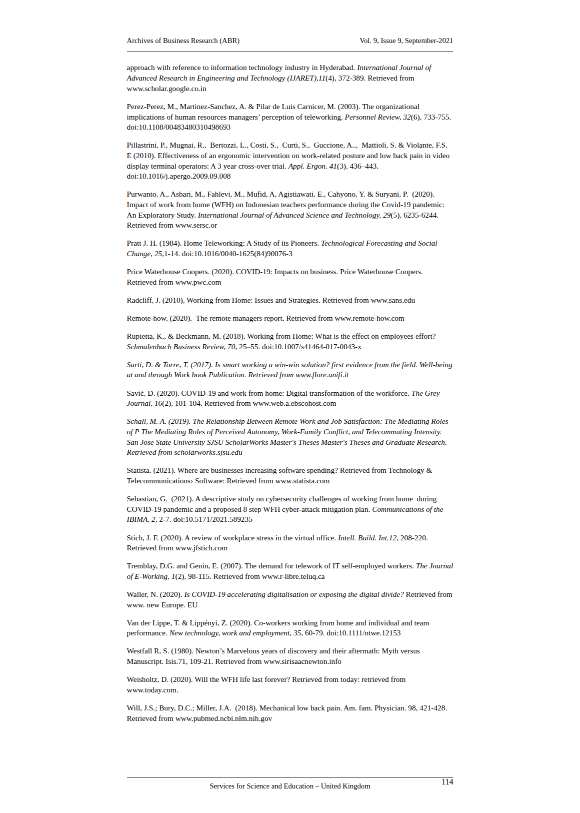Archives of Business Research (ABR)
Vol. 9, Issue 9, September-2021
approach with reference to information technology industry in Hyderabad. International Journal of Advanced Research in Engineering and Technology (IJARET),11(4), 372-389. Retrieved from www.scholar.google.co.in
Perez-Perez, M., Martinez-Sanchez, A. & Pilar de Luis Carnicer, M. (2003). The organizational implications of human resources managers’ perception of teleworking. Personnel Review, 32(6), 733-755. doi:10.1108/00483480310498693
Pillastrini, P., Mugnai, R., Bertozzi, L., Costi, S., Curti, S., Guccione, A.., Mattioli, S. & Violante, F.S. E (2010). Effectiveness of an ergonomic intervention on work-related posture and low back pain in video display terminal operators: A 3 year cross-over trial. Appl. Ergon. 41(3), 436–443. doi:10.1016/j.apergo.2009.09.008
Purwanto, A., Asbari, M., Fahlevi, M., Mufid, A, Agistiawati, E., Cahyono, Y. & Suryani, P. (2020). Impact of work from home (WFH) on Indonesian teachers performance during the Covid-19 pandemic: An Exploratory Study. International Journal of Advanced Science and Technology, 29(5), 6235-6244. Retrieved from www.sersc.or
Pratt J. H. (1984). Home Teleworking: A Study of its Pioneers. Technological Forecasting and Social Change, 25, 1-14. doi:10.1016/0040-1625(84)90076-3
Price Waterhouse Coopers. (2020). COVID-19: Impacts on business. Price Waterhouse Coopers. Retrieved from www.pwc.com
Radcliff, J. (2010), Working from Home: Issues and Strategies. Retrieved from www.sans.edu
Remote-how, (2020). The remote managers report. Retrieved from www.remote-how.com
Rupietta, K., & Beckmann, M. (2018). Working from Home: What is the effect on employees effort? Schmalenbach Business Review, 70, 25–55. doi:10.1007/s41464-017-0043-x
Sarti, D. & Torre, T. (2017). Is smart working a win-win solution? first evidence from the field. Well-being at and through Work book Publication. Retrieved from www.flore.unifi.it
Savić, D. (2020). COVID-19 and work from home: Digital transformation of the workforce. The Grey Journal, 16(2), 101-104. Retrieved from www.web.a.ebscohost.com
Schall, M. A. (2019). The Relationship Between Remote Work and Job Satisfaction: The Mediating Roles of P The Mediating Roles of Perceived Autonomy, Work-Family Conflict, and Telecommuting Intensity. San Jose State University SJSU ScholarWorks Master's Theses Master's Theses and Graduate Research. Retrieved from scholarworks.sjsu.edu
Statista. (2021). Where are businesses increasing software spending? Retrieved from Technology & Telecommunications› Software: Retrieved from www.statista.com
Sebastian, G. (2021). A descriptive study on cybersecurity challenges of working from home during COVID-19 pandemic and a proposed 8 step WFH cyber-attack mitigation plan. Communications of the IBIMA, 2, 2-7. doi:10.5171/2021.589235
Stich, J. F. (2020). A review of workplace stress in the virtual office. Intell. Build. Int.12, 208-220. Retrieved from www.jfstich.com
Tremblay, D.G. and Genin, E. (2007). The demand for telework of IT self-employed workers. The Journal of E-Working, 1(2), 98-115. Retrieved from www.r-libre.teluq.ca
Waller, N. (2020). Is COVID-19 accelerating digitalisation or exposing the digital divide? Retrieved from www. new Europe. EU
Van der Lippe, T. & Lippényi, Z. (2020). Co-workers working from home and individual and team performance. New technology, work and employment, 35, 60-79. doi:10.1111/ntwe.12153
Westfall R, S. (1980). Newton’s Marvelous years of discovery and their aftermath: Myth versus Manuscript. Isis.71, 109-21. Retrieved from www.sirisaacnewton.info
Weisholtz, D. (2020). Will the WFH life last forever? Retrieved from today: retrieved from www.today.com.
Will, J.S.; Bury, D.C.; Miller, J.A. (2018). Mechanical low back pain. Am. fam. Physician. 98, 421-428. Retrieved from www.pubmed.ncbi.nlm.nih.gov
Services for Science and Education – United Kingdom
114